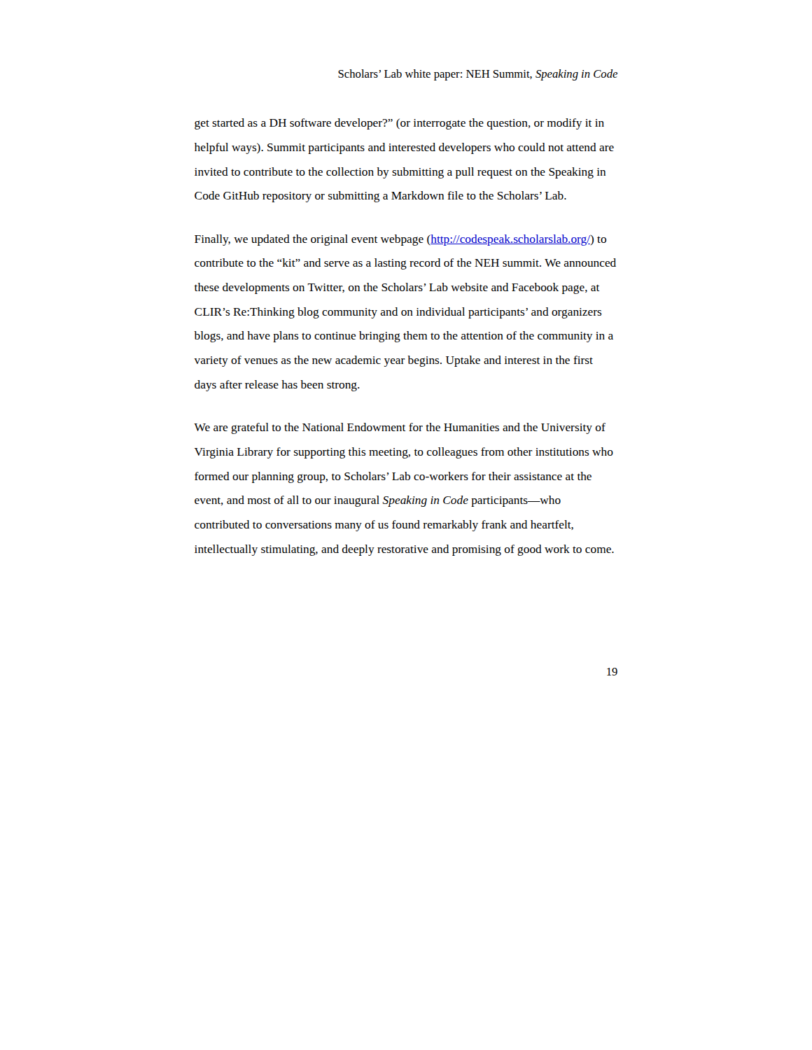Scholars’ Lab white paper: NEH Summit, Speaking in Code
get started as a DH software developer?” (or interrogate the question, or modify it in helpful ways). Summit participants and interested developers who could not attend are invited to contribute to the collection by submitting a pull request on the Speaking in Code GitHub repository or submitting a Markdown file to the Scholars’ Lab.
Finally, we updated the original event webpage (http://codespeak.scholarslab.org/) to contribute to the “kit” and serve as a lasting record of the NEH summit. We announced these developments on Twitter, on the Scholars’ Lab website and Facebook page, at CLIR’s Re:Thinking blog community and on individual participants’ and organizers blogs, and have plans to continue bringing them to the attention of the community in a variety of venues as the new academic year begins. Uptake and interest in the first days after release has been strong.
We are grateful to the National Endowment for the Humanities and the University of Virginia Library for supporting this meeting, to colleagues from other institutions who formed our planning group, to Scholars’ Lab co-workers for their assistance at the event, and most of all to our inaugural Speaking in Code participants—who contributed to conversations many of us found remarkably frank and heartfelt, intellectually stimulating, and deeply restorative and promising of good work to come.
19